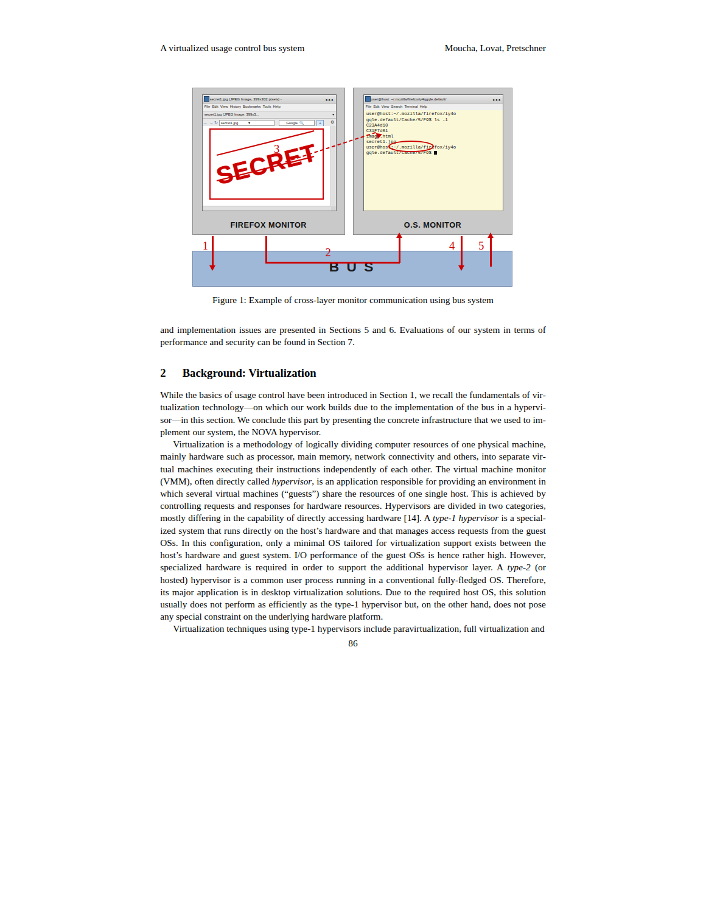A virtualized usage control bus system
Moucha, Lovat, Pretschner
secret1.jpg (JPEG Image, 399x302 pixels) - ●●●
File Edit View History Bookmarks Tools Help
secret1.jpg (JPEG Image, 399x3...▾
← → ↻ ✖ ⌂ secret1.jpg ▾ Google 🔍 + ⚙
SECRET
FIREFOX MONITOR
user@host: ~/.mozilla/firefox/iy4qgqle.default/ ●●●
File Edit View Search Terminal Help
user@host:~/.mozilla/firefox/iy4o gqle.default/Cache/5/F9$ ls -1 C23A4d10 C31F7d01 image.html secret1.jpg user@host:~/.mozilla/firefox/iy4o gqle.default/Cache/5/F9$
O.S. MONITOR
B U S
1
2
3
4
5
Figure 1: Example of cross-layer monitor communication using bus system
and implementation issues are presented in Sections 5 and 6. Evaluations of our system in terms of performance and security can be found in Section 7.
2 Background: Virtualization
While the basics of usage control have been introduced in Section 1, we recall the fundamentals of virtualization technology—on which our work builds due to the implementation of the bus in a hypervisor—in this section. We conclude this part by presenting the concrete infrastructure that we used to implement our system, the NOVA hypervisor.
Virtualization is a methodology of logically dividing computer resources of one physical machine, mainly hardware such as processor, main memory, network connectivity and others, into separate virtual machines executing their instructions independently of each other. The virtual machine monitor (VMM), often directly called hypervisor, is an application responsible for providing an environment in which several virtual machines (“guests”) share the resources of one single host. This is achieved by controlling requests and responses for hardware resources. Hypervisors are divided in two categories, mostly differing in the capability of directly accessing hardware [14]. A type-1 hypervisor is a specialized system that runs directly on the host’s hardware and that manages access requests from the guest OSs. In this configuration, only a minimal OS tailored for virtualization support exists between the host’s hardware and guest system. I/O performance of the guest OSs is hence rather high. However, specialized hardware is required in order to support the additional hypervisor layer. A type-2 (or hosted) hypervisor is a common user process running in a conventional fully-fledged OS. Therefore, its major application is in desktop virtualization solutions. Due to the required host OS, this solution usually does not perform as efficiently as the type-1 hypervisor but, on the other hand, does not pose any special constraint on the underlying hardware platform.
Virtualization techniques using type-1 hypervisors include paravirtualization, full virtualization and
86